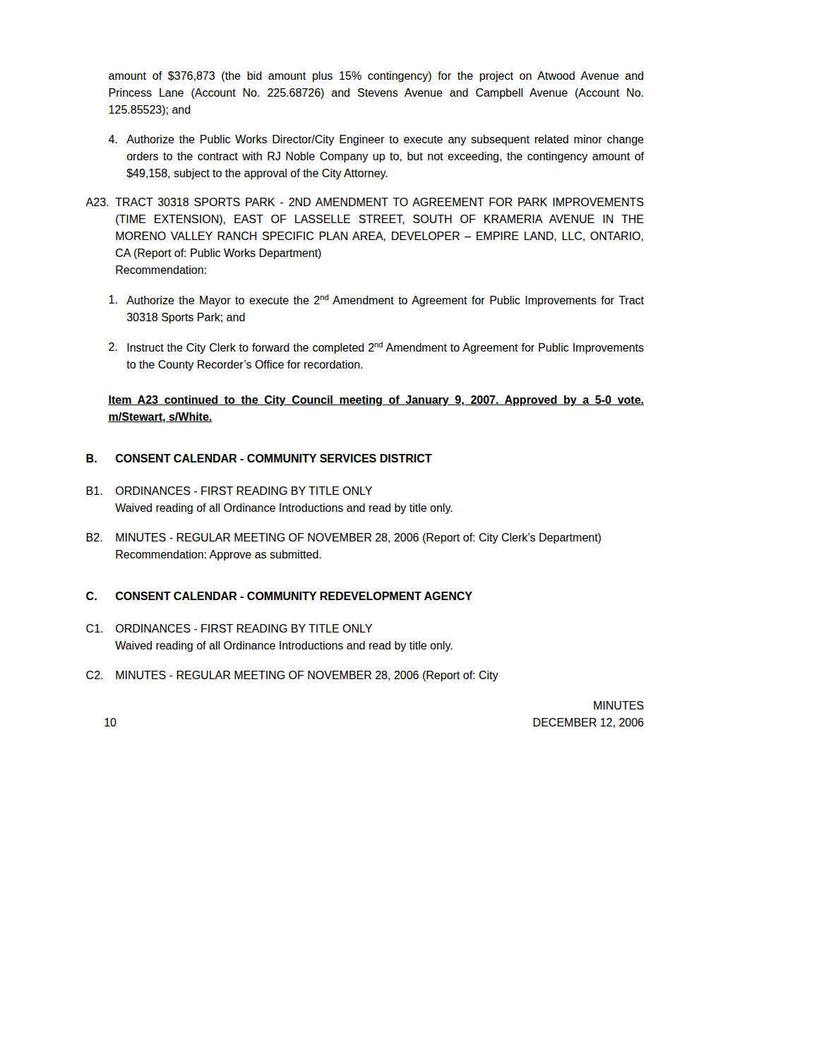amount of $376,873 (the bid amount plus 15% contingency) for the project on Atwood Avenue and Princess Lane (Account No. 225.68726) and Stevens Avenue and Campbell Avenue (Account No. 125.85523); and
4.
Authorize the Public Works Director/City Engineer to execute any subsequent related minor change orders to the contract with RJ Noble Company up to, but not exceeding, the contingency amount of $49,158, subject to the approval of the City Attorney.
A23.
TRACT 30318 SPORTS PARK - 2ND AMENDMENT TO AGREEMENT FOR PARK IMPROVEMENTS (TIME EXTENSION), EAST OF LASSELLE STREET, SOUTH OF KRAMERIA AVENUE IN THE MORENO VALLEY RANCH SPECIFIC PLAN AREA, DEVELOPER – EMPIRE LAND, LLC, ONTARIO, CA (Report of: Public Works Department)
Recommendation:
1.
Authorize the Mayor to execute the 2nd Amendment to Agreement for Public Improvements for Tract 30318 Sports Park; and
2.
Instruct the City Clerk to forward the completed 2nd Amendment to Agreement for Public Improvements to the County Recorder’s Office for recordation.
Item A23 continued to the City Council meeting of January 9, 2007. Approved by a 5-0 vote. m/Stewart, s/White.
B.
CONSENT CALENDAR - COMMUNITY SERVICES DISTRICT
B1.
ORDINANCES - FIRST READING BY TITLE ONLY
Waived reading of all Ordinance Introductions and read by title only.
B2.
MINUTES - REGULAR MEETING OF NOVEMBER 28, 2006 (Report of: City Clerk’s Department)
Recommendation: Approve as submitted.
C.
CONSENT CALENDAR - COMMUNITY REDEVELOPMENT AGENCY
C1.
ORDINANCES - FIRST READING BY TITLE ONLY
Waived reading of all Ordinance Introductions and read by title only.
C2.
MINUTES - REGULAR MEETING OF NOVEMBER 28, 2006 (Report of: City
10
MINUTES
DECEMBER 12, 2006